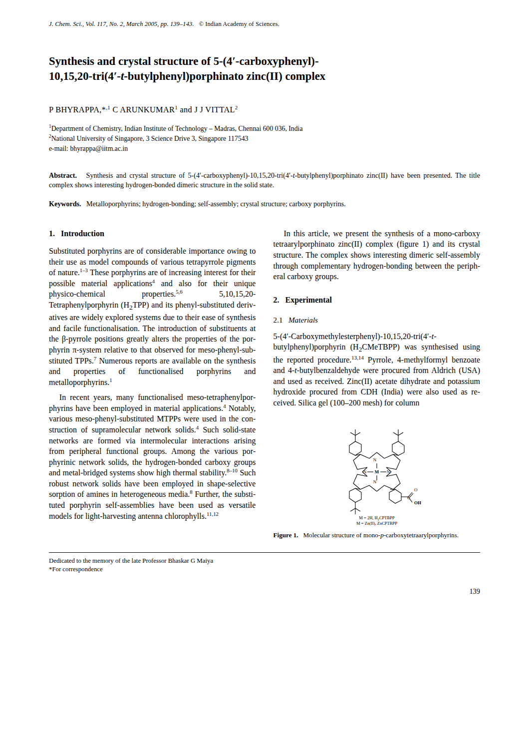J. Chem. Sci., Vol. 117, No. 2, March 2005, pp. 139–143. © Indian Academy of Sciences.
Synthesis and crystal structure of 5-(4′-carboxyphenyl)-
10,15,20-tri(4′-t-butylphenyl)porphinato zinc(II) complex
P BHYRAPPA,*,1 C ARUNKUMAR1 and J J VITTAL2
1Department of Chemistry, Indian Institute of Technology – Madras, Chennai 600 036, India
2National University of Singapore, 3 Science Drive 3, Singapore 117543
e-mail: bhyrappa@iitm.ac.in
Abstract. Synthesis and crystal structure of 5-(4′-carboxyphenyl)-10,15,20-tri(4′-t-butylphenyl)porphinato zinc(II) have been presented. The title complex shows interesting hydrogen-bonded dimeric structure in the solid state.
Keywords. Metalloporphyrins; hydrogen-bonding; self-assembly; crystal structure; carboxy porphyrins.
1. Introduction
Substituted porphyrins are of considerable importance owing to their use as model compounds of various tetrapyrrole pigments of nature.1–3 These porphyrins are of increasing interest for their possible material applications4 and also for their unique physico-chemical properties.5,6 5,10,15,20-Tetraphenylporphyrin (H2TPP) and its phenyl-substituted derivatives are widely explored systems due to their ease of synthesis and facile functionalisation. The introduction of substituents at the β-pyrrole positions greatly alters the properties of the porphyrin π-system relative to that observed for meso-phenyl-substituted TPPs.7 Numerous reports are available on the synthesis and properties of functionalised porphyrins and metalloporphyrins.1
In recent years, many functionalised meso-tetraphenylporphyrins have been employed in material applications.4 Notably, various meso-phenyl-substituted MTPPs were used in the construction of supramolecular network solids.4 Such solid-state networks are formed via intermolecular interactions arising from peripheral functional groups. Among the various porphyrinic network solids, the hydrogen-bonded carboxy groups and metal-bridged systems show high thermal stability.8–10 Such robust network solids have been employed in shape-selective sorption of amines in heterogeneous media.8 Further, the substituted porphyrin self-assemblies have been used as versatile models for light-harvesting antenna chlorophylls.11,12
In this article, we present the synthesis of a mono-carboxy tetraarylporphinato zinc(II) complex (figure 1) and its crystal structure. The complex shows interesting dimeric self-assembly through complementary hydrogen-bonding between the peripheral carboxy groups.
2. Experimental
2.1 Materials
5-(4′-Carboxymethylesterphenyl)-10,15,20-tri(4′-t-butylphenyl)porphyrin (H2CMeTBPP) was synthesised using the reported procedure.13,14 Pyrrole, 4-methylformyl benzoate and 4-t-butylbenzaldehyde were procured from Aldrich (USA) and used as received. Zinc(II) acetate dihydrate and potassium hydroxide procured from CDH (India) were also used as received. Silica gel (100–200 mesh) for column
N N N N M O OH C M = 2H, H2CPTBPP M = Zn(II), ZnCPTBPP
Figure 1. Molecular structure of mono-p-carboxytetraarylporphyrins.
Dedicated to the memory of the late Professor Bhaskar G Maiya
*For correspondence
139